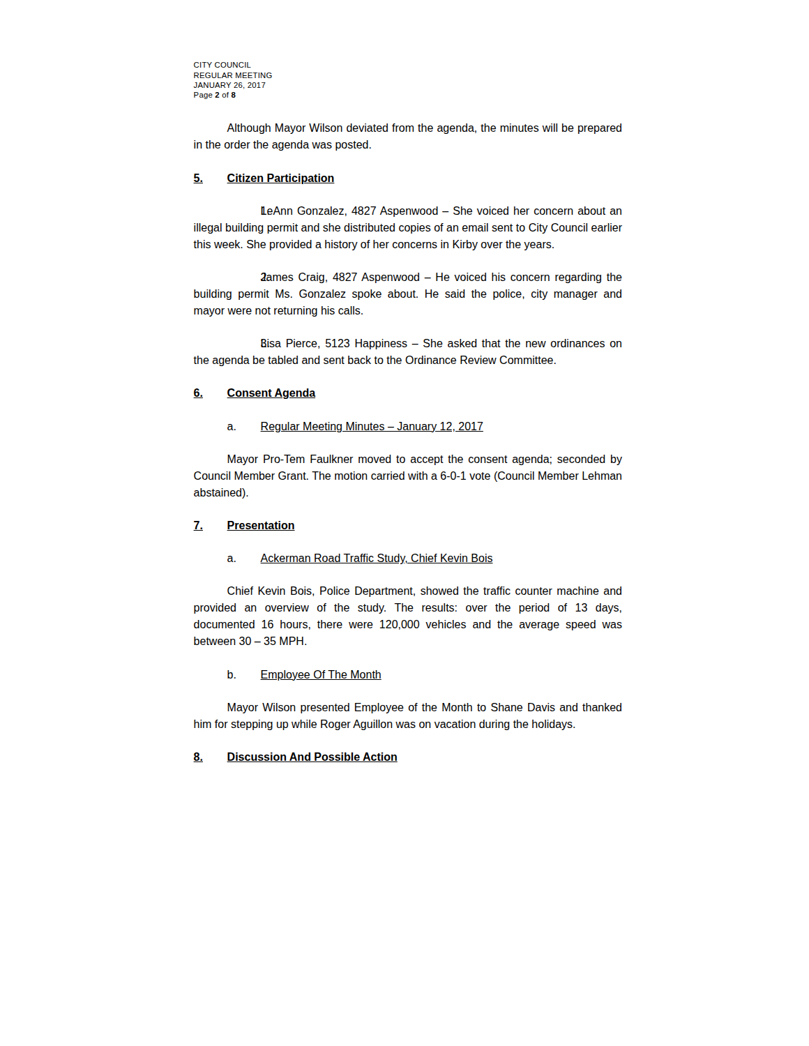CITY COUNCIL
REGULAR MEETING
JANUARY 26, 2017
Page 2 of 8
Although Mayor Wilson deviated from the agenda, the minutes will be prepared in the order the agenda was posted.
5. Citizen Participation
1. LeAnn Gonzalez, 4827 Aspenwood – She voiced her concern about an illegal building permit and she distributed copies of an email sent to City Council earlier this week. She provided a history of her concerns in Kirby over the years.
2. James Craig, 4827 Aspenwood – He voiced his concern regarding the building permit Ms. Gonzalez spoke about. He said the police, city manager and mayor were not returning his calls.
3. Lisa Pierce, 5123 Happiness – She asked that the new ordinances on the agenda be tabled and sent back to the Ordinance Review Committee.
6. Consent Agenda
a. Regular Meeting Minutes – January 12, 2017
Mayor Pro-Tem Faulkner moved to accept the consent agenda; seconded by Council Member Grant. The motion carried with a 6-0-1 vote (Council Member Lehman abstained).
7. Presentation
a. Ackerman Road Traffic Study, Chief Kevin Bois
Chief Kevin Bois, Police Department, showed the traffic counter machine and provided an overview of the study. The results: over the period of 13 days, documented 16 hours, there were 120,000 vehicles and the average speed was between 30 – 35 MPH.
b. Employee Of The Month
Mayor Wilson presented Employee of the Month to Shane Davis and thanked him for stepping up while Roger Aguillon was on vacation during the holidays.
8. Discussion And Possible Action